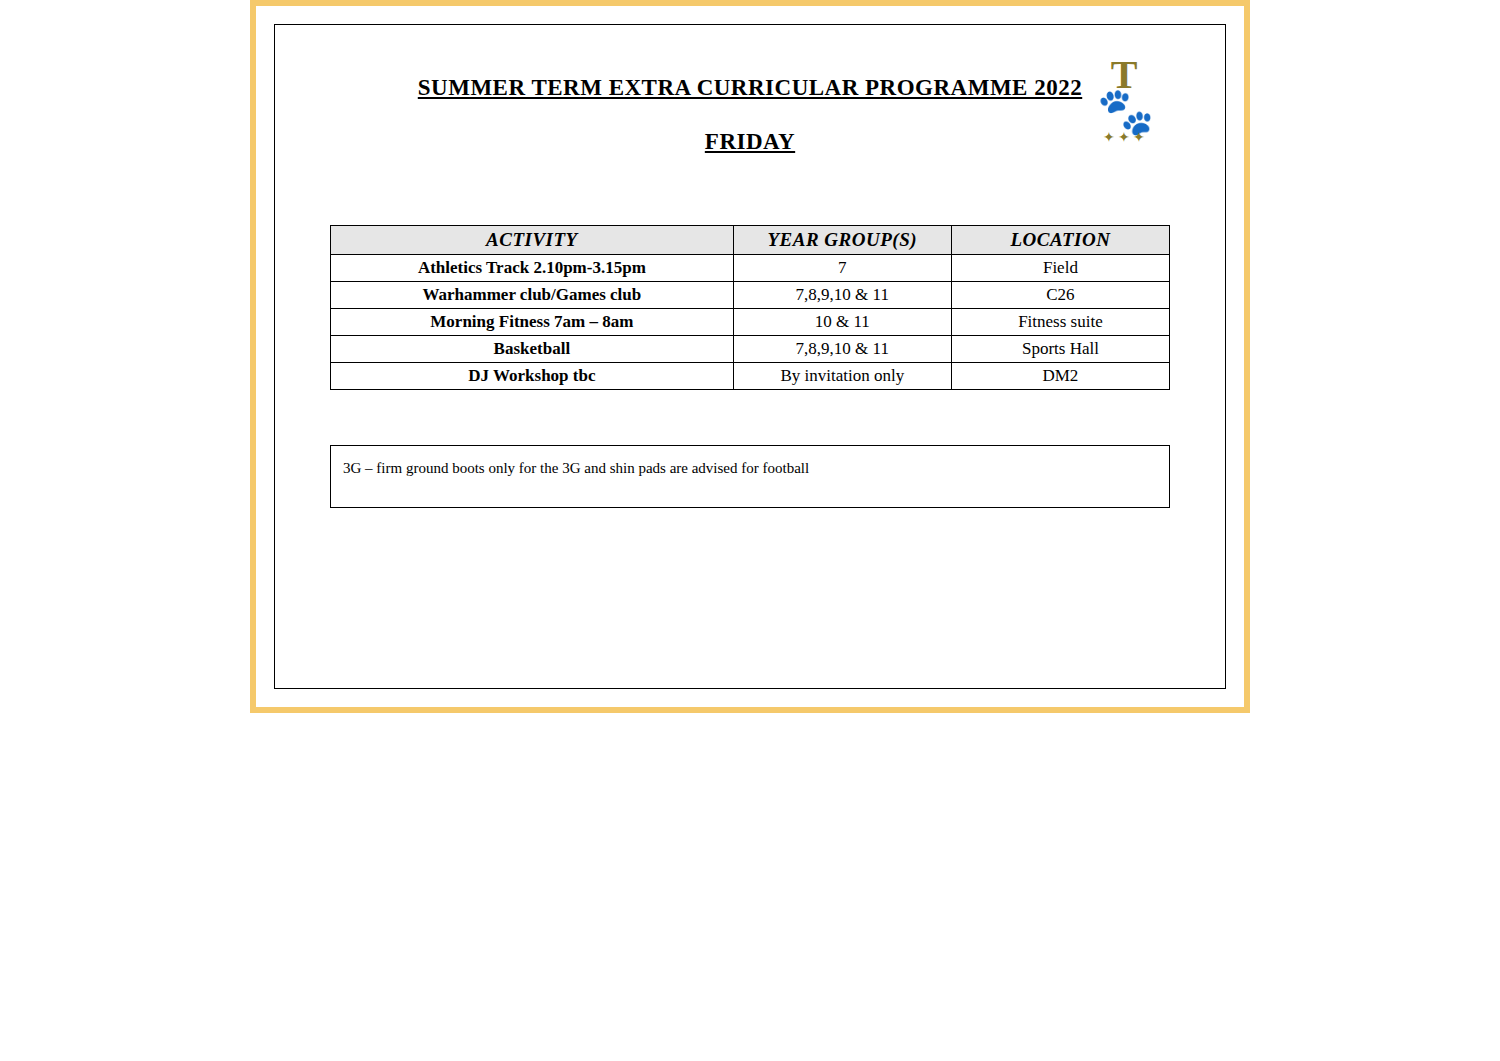T
🐾
✦✦✦
SUMMER TERM EXTRA CURRICULAR PROGRAMME 2022
FRIDAY
| ACTIVITY | YEAR GROUP(S) | LOCATION |
| --- | --- | --- |
| Athletics Track 2.10pm-3.15pm | 7 | Field |
| Warhammer club/Games club | 7,8,9,10 & 11 | C26 |
| Morning Fitness 7am – 8am | 10 & 11 | Fitness suite |
| Basketball | 7,8,9,10 & 11 | Sports Hall |
| DJ Workshop tbc | By invitation only | DM2 |
3G – firm ground boots only for the 3G and shin pads are advised for football